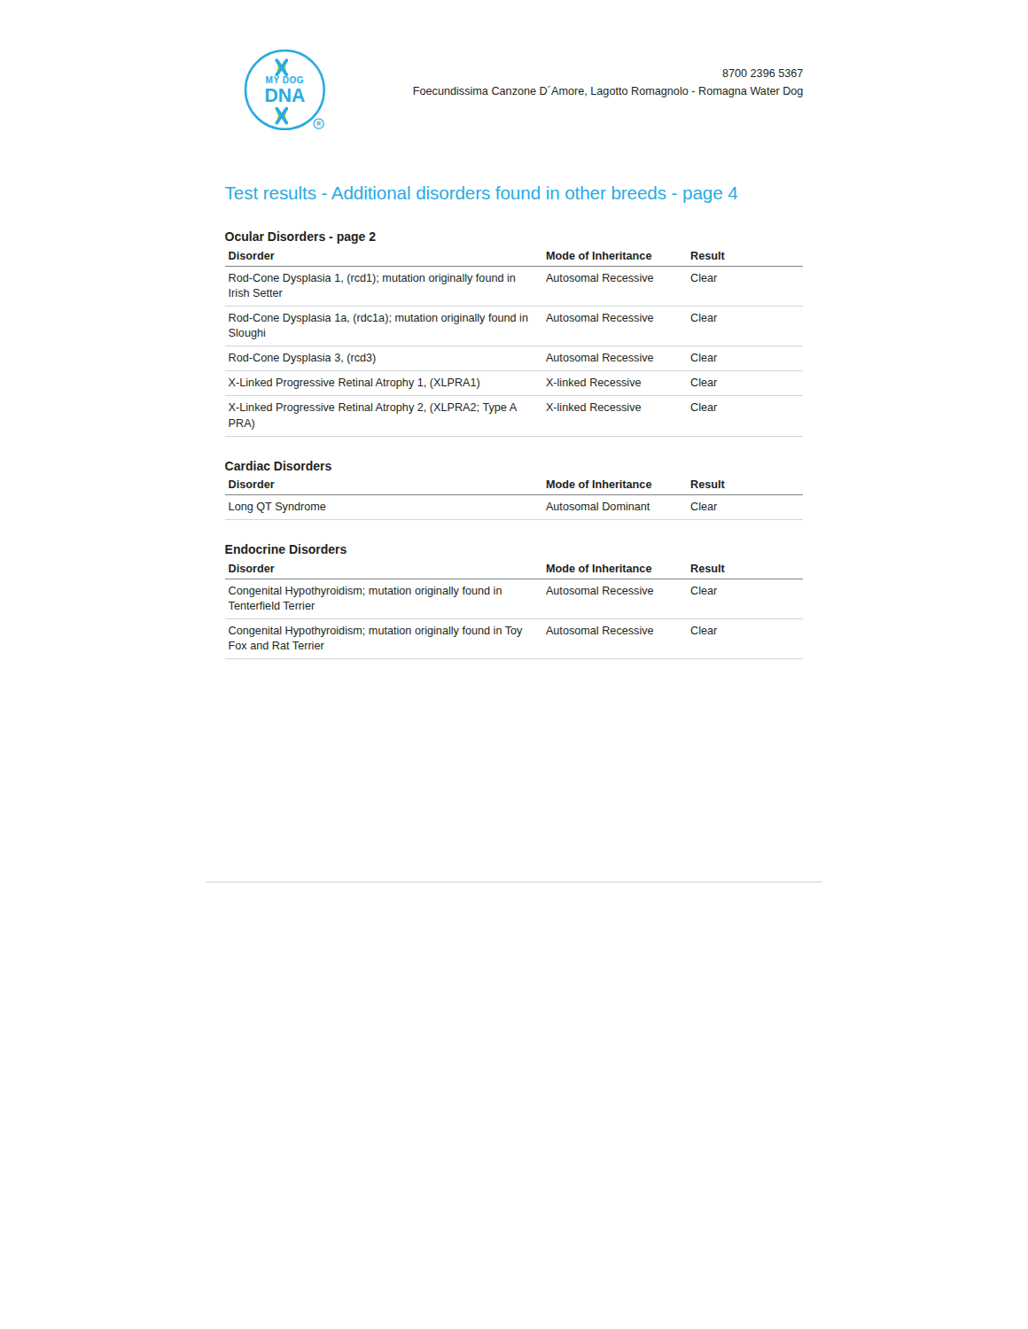MY DOG DNA R
8700 2396 5367
Foecundissima Canzone D´Amore, Lagotto Romagnolo - Romagna Water Dog
Test results - Additional disorders found in other breeds - page 4
Ocular Disorders - page 2
| Disorder | Mode of Inheritance | Result |
| --- | --- | --- |
| Rod-Cone Dysplasia 1, (rcd1); mutation originally found in Irish Setter | Autosomal Recessive | Clear |
| Rod-Cone Dysplasia 1a, (rdc1a); mutation originally found in Sloughi | Autosomal Recessive | Clear |
| Rod-Cone Dysplasia 3, (rcd3) | Autosomal Recessive | Clear |
| X-Linked Progressive Retinal Atrophy 1, (XLPRA1) | X-linked Recessive | Clear |
| X-Linked Progressive Retinal Atrophy 2, (XLPRA2; Type A PRA) | X-linked Recessive | Clear |
Cardiac Disorders
| Disorder | Mode of Inheritance | Result |
| --- | --- | --- |
| Long QT Syndrome | Autosomal Dominant | Clear |
Endocrine Disorders
| Disorder | Mode of Inheritance | Result |
| --- | --- | --- |
| Congenital Hypothyroidism; mutation originally found in Tenterfield Terrier | Autosomal Recessive | Clear |
| Congenital Hypothyroidism; mutation originally found in Toy Fox and Rat Terrier | Autosomal Recessive | Clear |